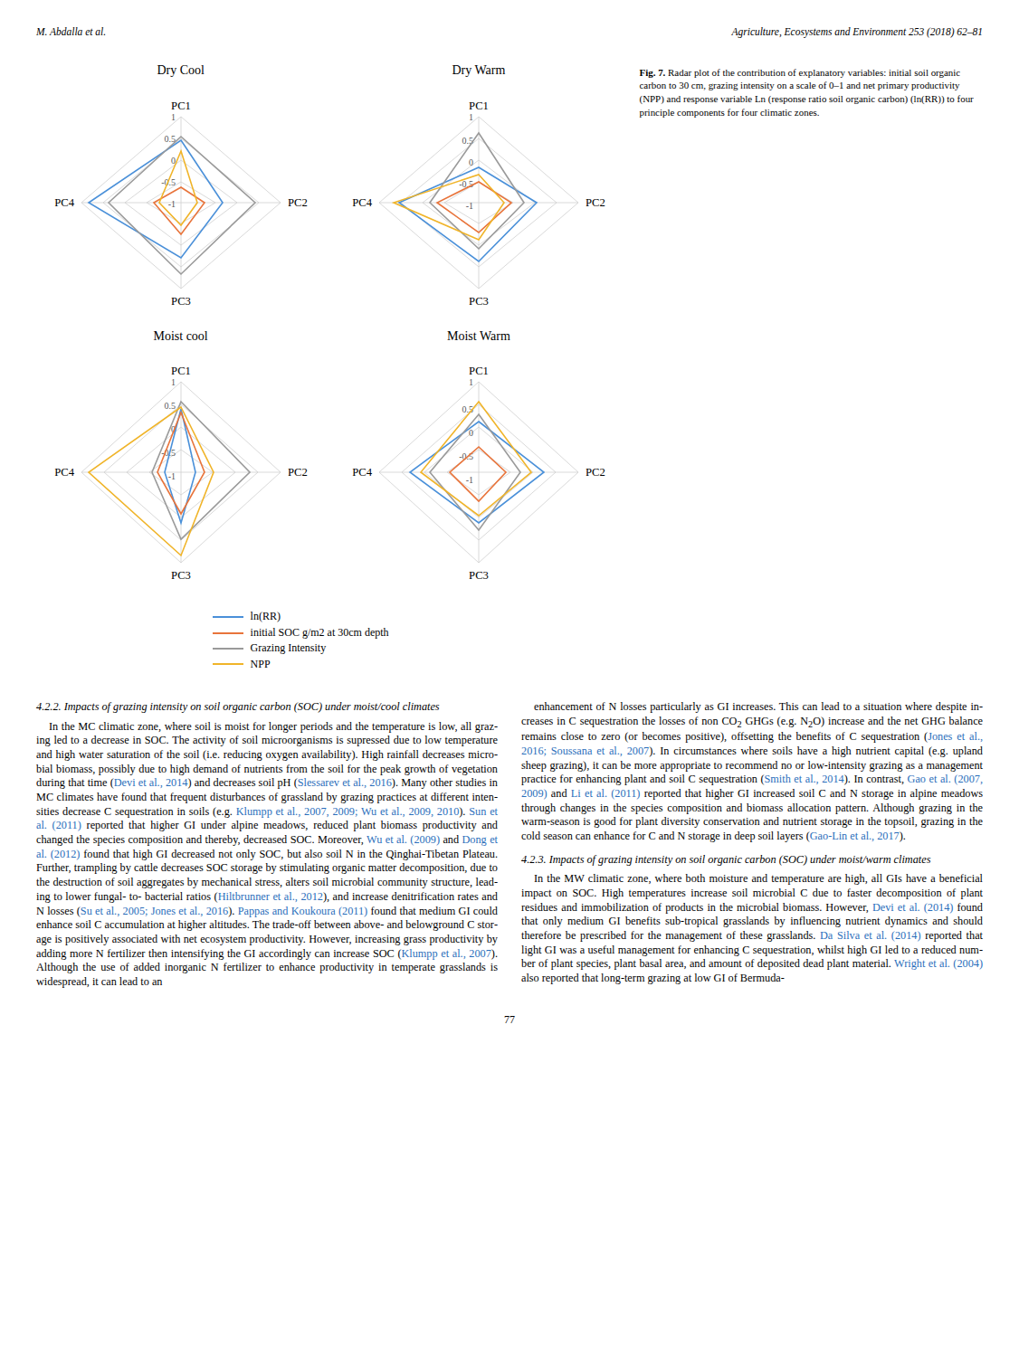M. Abdalla et al.
Agriculture, Ecosystems and Environment 253 (2018) 62–81
Dry Cool
PC1 PC2 PC3 PC4 1 0.5 0 -0.5 -1
Dry Warm
PC1 PC2 PC3 PC4 1 0.5 0 -0.5 -1
Moist cool
PC1 PC2 PC3 PC4 1 0.5 0 -0.5 -1
Moist Warm
PC1 PC2 PC3 PC4 1 0.5 0 -0.5 -1
ln(RR)
initial SOC g/m2 at 30cm depth
Grazing Intensity
NPP
Fig. 7. Radar plot of the contribution of explanatory variables: initial soil organic carbon to 30 cm, grazing intensity on a scale of 0–1 and net primary productivity (NPP) and response variable Ln (response ratio soil organic carbon) (ln(RR)) to four principle components for four climatic zones.
4.2.2. Impacts of grazing intensity on soil organic carbon (SOC) under moist/cool climates
In the MC climatic zone, where soil is moist for longer periods and the temperature is low, all grazing led to a decrease in SOC. The activity of soil microorganisms is supressed due to low temperature and high water saturation of the soil (i.e. reducing oxygen availability). High rainfall decreases microbial biomass, possibly due to high demand of nutrients from the soil for the peak growth of vegetation during that time (Devi et al., 2014) and decreases soil pH (Slessarev et al., 2016). Many other studies in MC climates have found that frequent disturbances of grassland by grazing practices at different intensities decrease C sequestration in soils (e.g. Klumpp et al., 2007, 2009; Wu et al., 2009, 2010). Sun et al. (2011) reported that higher GI under alpine meadows, reduced plant biomass productivity and changed the species composition and thereby, decreased SOC. Moreover, Wu et al. (2009) and Dong et al. (2012) found that high GI decreased not only SOC, but also soil N in the Qinghai-Tibetan Plateau. Further, trampling by cattle decreases SOC storage by stimulating organic matter decomposition, due to the destruction of soil aggregates by mechanical stress, alters soil microbial community structure, leading to lower fungal- to- bacterial ratios (Hiltbrunner et al., 2012), and increase denitrification rates and N losses (Su et al., 2005; Jones et al., 2016). Pappas and Koukoura (2011) found that medium GI could enhance soil C accumulation at higher altitudes. The trade-off between above- and belowground C storage is positively associated with net ecosystem productivity. However, increasing grass productivity by adding more N fertilizer then intensifying the GI accordingly can increase SOC (Klumpp et al., 2007). Although the use of added inorganic N fertilizer to enhance productivity in temperate grasslands is widespread, it can lead to an
enhancement of N losses particularly as GI increases. This can lead to a situation where despite increases in C sequestration the losses of non CO2 GHGs (e.g. N2O) increase and the net GHG balance remains close to zero (or becomes positive), offsetting the benefits of C sequestration (Jones et al., 2016; Soussana et al., 2007). In circumstances where soils have a high nutrient capital (e.g. upland sheep grazing), it can be more appropriate to recommend no or low-intensity grazing as a management practice for enhancing plant and soil C sequestration (Smith et al., 2014). In contrast, Gao et al. (2007, 2009) and Li et al. (2011) reported that higher GI increased soil C and N storage in alpine meadows through changes in the species composition and biomass allocation pattern. Although grazing in the warm-season is good for plant diversity conservation and nutrient storage in the topsoil, grazing in the cold season can enhance for C and N storage in deep soil layers (Gao-Lin et al., 2017).
4.2.3. Impacts of grazing intensity on soil organic carbon (SOC) under moist/warm climates
In the MW climatic zone, where both moisture and temperature are high, all GIs have a beneficial impact on SOC. High temperatures increase soil microbial C due to faster decomposition of plant residues and immobilization of products in the microbial biomass. However, Devi et al. (2014) found that only medium GI benefits sub-tropical grasslands by influencing nutrient dynamics and should therefore be prescribed for the management of these grasslands. Da Silva et al. (2014) reported that light GI was a useful management for enhancing C sequestration, whilst high GI led to a reduced number of plant species, plant basal area, and amount of deposited dead plant material. Wright et al. (2004) also reported that long-term grazing at low GI of Bermuda-
77